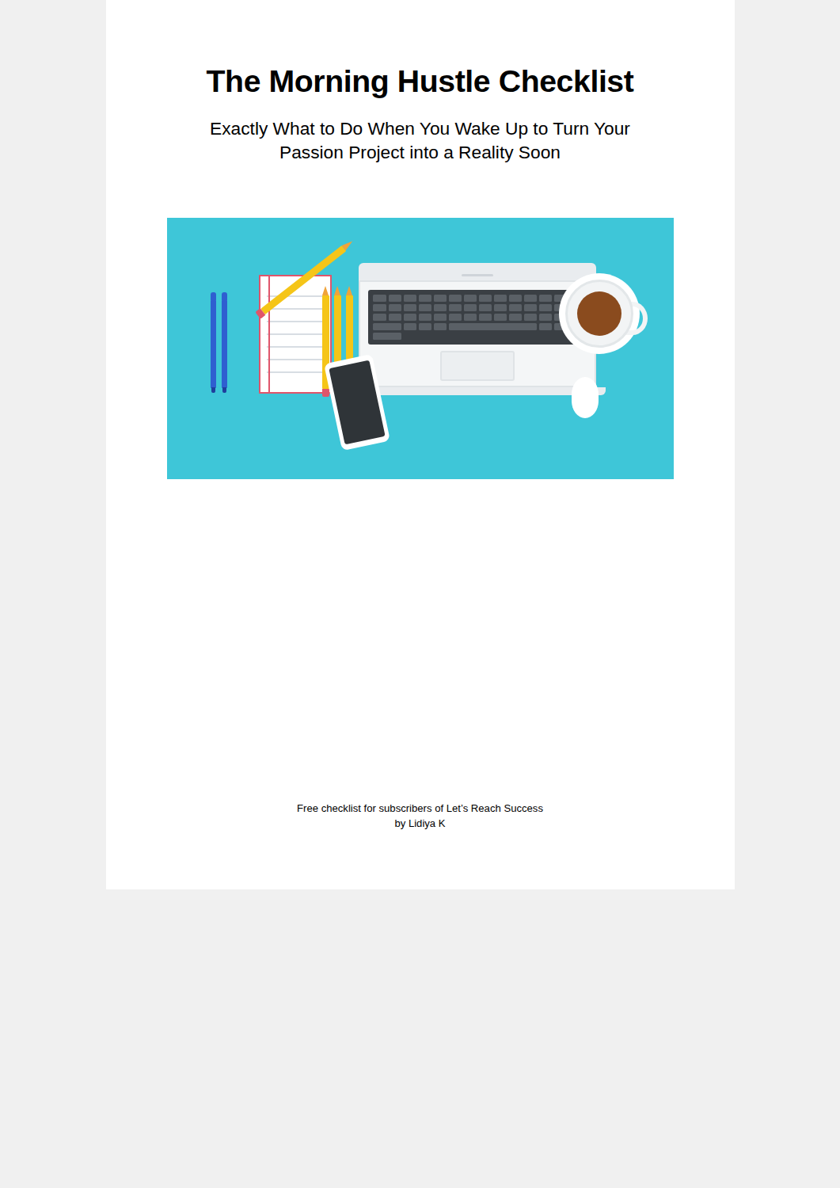The Morning Hustle Checklist
Exactly What to Do When You Wake Up to Turn Your Passion Project into a Reality Soon
Free checklist for subscribers of Let’s Reach Success
by Lidiya K